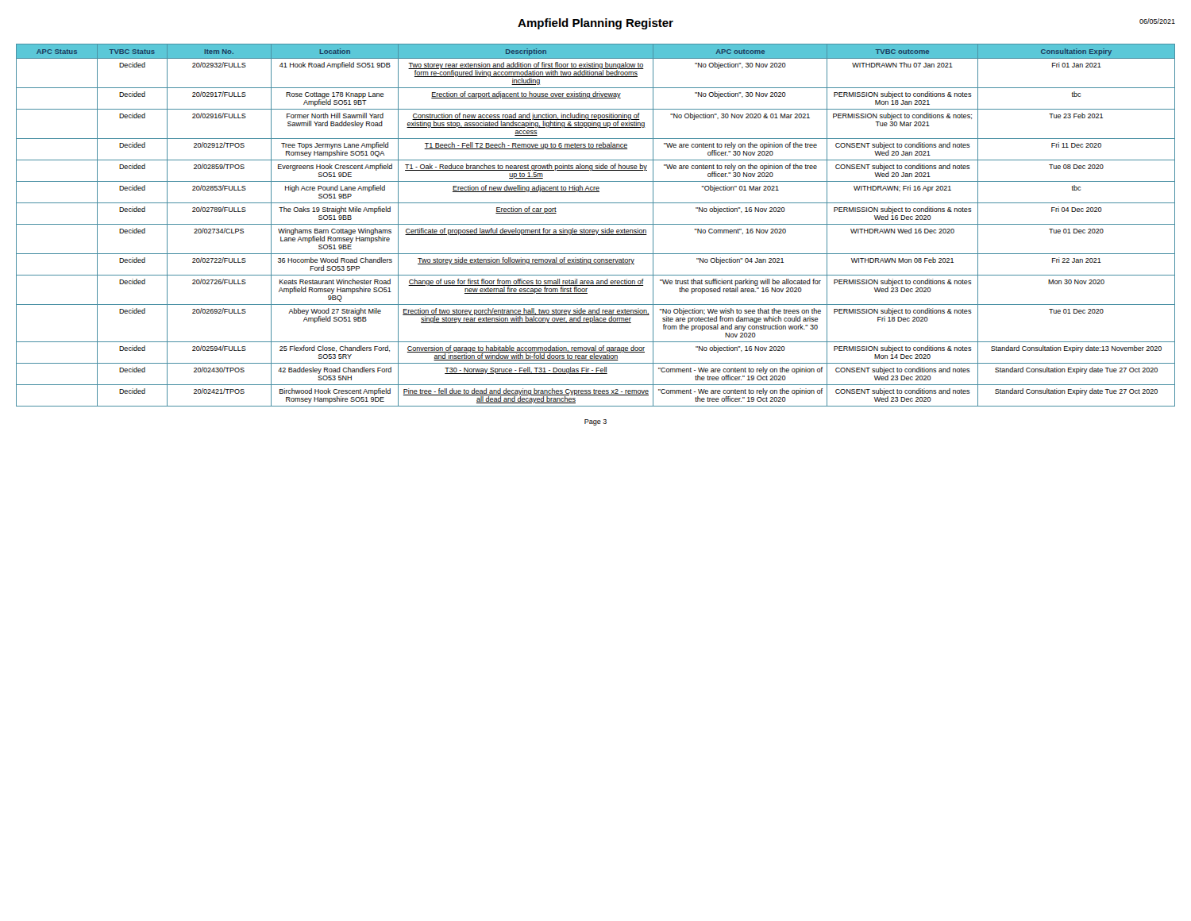Ampfield Planning Register
06/05/2021
| APC Status | TVBC Status | Item No. | Location | Description | APC outcome | TVBC outcome | Consultation Expiry |
| --- | --- | --- | --- | --- | --- | --- | --- |
| | Decided | 20/02932/FULLS | 41 Hook Road Ampfield SO51 9DB | Two storey rear extension and addition of first floor to existing bungalow to form re-configured living accommodation with two additional bedrooms including | "No Objection", 30 Nov 2020 | WITHDRAWN Thu 07 Jan 2021 | Fri 01 Jan 2021 |
| | Decided | 20/02917/FULLS | Rose Cottage 178 Knapp Lane Ampfield SO51 9BT | Erection of carport adjacent to house over existing driveway | "No Objection", 30 Nov 2020 | PERMISSION subject to conditions & notes Mon 18 Jan 2021 | tbc |
| | Decided | 20/02916/FULLS | Former North Hill Sawmill Yard Sawmill Yard Baddesley Road | Construction of new access road and junction, including repositioning of existing bus stop, associated landscaping, lighting & stopping up of existing access | "No Objection", 30 Nov 2020 & 01 Mar 2021 | PERMISSION subject to conditions & notes; Tue 30 Mar 2021 | Tue 23 Feb 2021 |
| | Decided | 20/02912/TPOS | Tree Tops Jermyns Lane Ampfield Romsey Hampshire SO51 0QA | T1 Beech - Fell T2 Beech - Remove up to 6 meters to rebalance | "We are content to rely on the opinion of the tree officer." 30 Nov 2020 | CONSENT subject to conditions and notes Wed 20 Jan 2021 | Fri 11 Dec 2020 |
| | Decided | 20/02859/TPOS | Evergreens Hook Crescent Ampfield SO51 9DE | T1 - Oak - Reduce branches to nearest growth points along side of house by up to 1.5m | "We are content to rely on the opinion of the tree officer." 30 Nov 2020 | CONSENT subject to conditions and notes Wed 20 Jan 2021 | Tue 08 Dec 2020 |
| | Decided | 20/02853/FULLS | High Acre Pound Lane Ampfield SO51 9BP | Erection of new dwelling adjacent to High Acre | "Objection" 01 Mar 2021 | WITHDRAWN; Fri 16 Apr 2021 | tbc |
| | Decided | 20/02789/FULLS | The Oaks 19 Straight Mile Ampfield SO51 9BB | Erection of car port | "No objection", 16 Nov 2020 | PERMISSION subject to conditions & notes Wed 16 Dec 2020 | Fri 04 Dec 2020 |
| | Decided | 20/02734/CLPS | Winghams Barn Cottage Winghams Lane Ampfield Romsey Hampshire SO51 9BE | Certificate of proposed lawful development for a single storey side extension | "No Comment", 16 Nov 2020 | WITHDRAWN Wed 16 Dec 2020 | Tue 01 Dec 2020 |
| | Decided | 20/02722/FULLS | 36 Hocombe Wood Road Chandlers Ford SO53 5PP | Two storey side extension following removal of existing conservatory | "No Objection" 04 Jan 2021 | WITHDRAWN Mon 08 Feb 2021 | Fri 22 Jan 2021 |
| | Decided | 20/02726/FULLS | Keats Restaurant Winchester Road Ampfield Romsey Hampshire SO51 9BQ | Change of use for first floor from offices to small retail area and erection of new external fire escape from first floor | "We trust that sufficient parking will be allocated for the proposed retail area." 16 Nov 2020 | PERMISSION subject to conditions & notes Wed 23 Dec 2020 | Mon 30 Nov 2020 |
| | Decided | 20/02692/FULLS | Abbey Wood 27 Straight Mile Ampfield SO51 9BB | Erection of two storey porch/entrance hall, two storey side and rear extension, single storey rear extension with balcony over, and replace dormer | "No Objection; We wish to see that the trees on the site are protected from damage which could arise from the proposal and any construction work." 30 Nov 2020 | PERMISSION subject to conditions & notes Fri 18 Dec 2020 | Tue 01 Dec 2020 |
| | Decided | 20/02594/FULLS | 25 Flexford Close, Chandlers Ford, SO53 5RY | Conversion of garage to habitable accommodation, removal of garage door and insertion of window with bi-fold doors to rear elevation | "No objection", 16 Nov 2020 | PERMISSION subject to conditions & notes Mon 14 Dec 2020 | Standard Consultation Expiry date:13 November 2020 |
| | Decided | 20/02430/TPOS | 42 Baddesley Road Chandlers Ford SO53 5NH | T30 - Norway Spruce - Fell, T31 - Douglas Fir - Fell | "Comment - We are content to rely on the opinion of the tree officer." 19 Oct 2020 | CONSENT subject to conditions and notes Wed 23 Dec 2020 | Standard Consultation Expiry date Tue 27 Oct 2020 |
| | Decided | 20/02421/TPOS | Birchwood Hook Crescent Ampfield Romsey Hampshire SO51 9DE | Pine tree - fell due to dead and decaying branches Cypress trees x2 - remove all dead and decayed branches | "Comment - We are content to rely on the opinion of the tree officer." 19 Oct 2020 | CONSENT subject to conditions and notes Wed 23 Dec 2020 | Standard Consultation Expiry date Tue 27 Oct 2020 |
Page 3